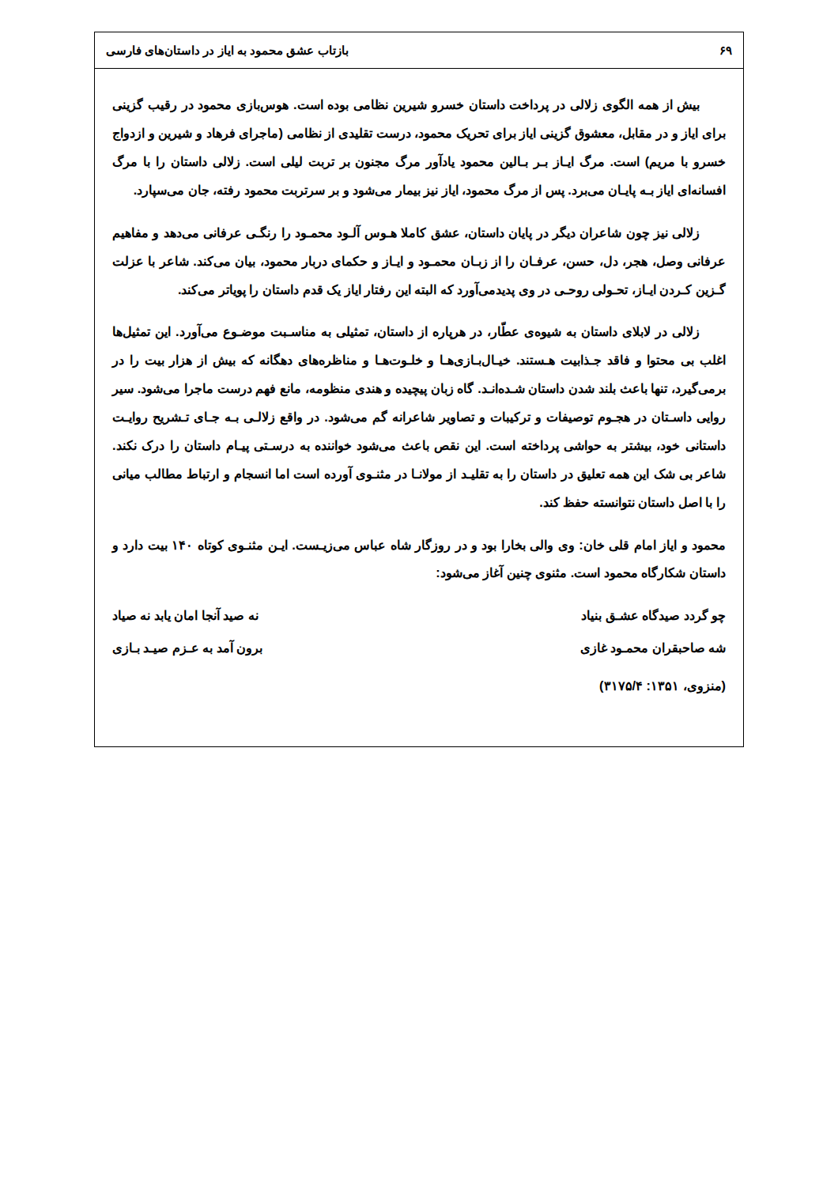۶۹ بازتاب عشق محمود به ایاز در داستان‌های فارسی
بیش از همه الگوی زلالی در پرداخت داستان خسرو شیرین نظامی بوده است. هوس‌بازی محمود در رقیب گزینی برای ایاز و در مقابل، معشوق گزینی ایاز برای تحریک محمود، درست تقلیدی از نظامی (ماجرای فرهاد و شیرین و ازدواج خسرو با مریم) است. مرگ ایـاز بـر بـالین محمود یادآور مرگ مجنون بر تربت لیلی است. زلالی داستان را با مرگ افسانه‌ای ایاز بـه پایـان می‌برد. پس از مرگ محمود، ایاز نیز بیمار می‌شود و بر سرتربت محمود رفته، جان می‌سپارد.
زلالی نیز چون شاعران دیگر در پایان داستان، عشق کاملا هـوس آلـود محمـود را رنگـی عرفانی می‌دهد و مفاهیم عرفانی وصل، هجر، دل، حسن، عرفـان را از زبـان محمـود و ایـاز و حکمای دربار محمود، بیان می‌کند. شاعر با عزلت گـزین کـردن ایـاز، تحـولی روحـی در وی پدیدمی‌آورد که البته این رفتار ایاز یک قدم داستان را پویاتر می‌کند.
زلالی در لابلای داستان به شیوه‌ی عطّار، در هرپاره از داستان، تمثیلی به مناسـبت موضـوع می‌آورد. این تمثیل‌ها اغلب بی محتوا و فاقد جـذابیت هـستند. خیـال‌بـازی‌هـا و خلـوت‌هـا و مناظره‌های دهگانه که بیش از هزار بیت را در برمی‌گیرد، تنها باعث بلند شدن داستان شـده‌انـد. گاه زبان پیچیده و هندی منظومه، مانع فهم درست ماجرا می‌شود. سیر روایی داسـتان در هجـوم توصیفات و ترکیبات و تصاویر شاعرانه گم می‌شود. در واقع زلالـی بـه جـای تـشریح روایـت داستانی خود، بیشتر به حواشی پرداخته است. این نقص باعث می‌شود خواننده به درسـتی پیـام داستان را درک نکند. شاعر بی شک این همه تعلیق در داستان را به تقلیـد از مولانـا در مثنـوی آورده است اما انسجام و ارتباط مطالب میانی را با اصل داستان نتوانسته حفظ کند.
محمود و ایاز امام قلی خان: وی والی بخارا بود و در روزگار شاه عباس می‌زیـست. ایـن مثنـوی کوتاه ۱۴۰ بیت دارد و داستان شکارگاه محمود است. مثنوی چنین آغاز می‌شود:
چو گردد صیدگاه عشـق بنیاد نه صید آنجا امان یابد نه صیاد
شه صاحبقران محمـود غازی برون آمد به عـزم صیـد بـازی
(منزوی، ۱۳۵۱: ۳۱۷۵/۴)